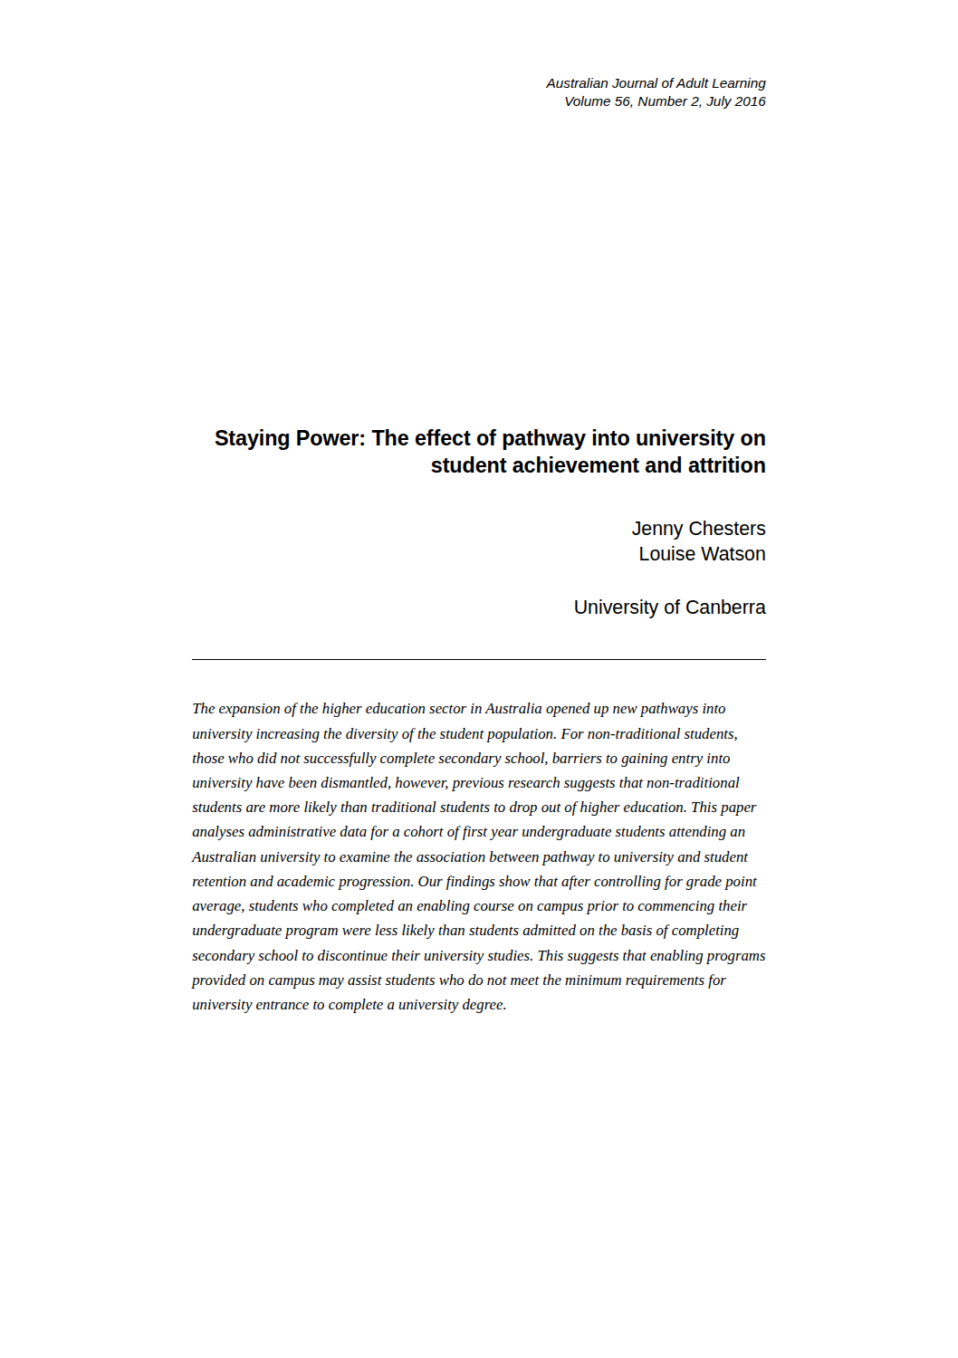Australian Journal of Adult Learning Volume 56, Number 2, July 2016
Staying Power: The effect of pathway into university on student achievement and attrition
Jenny Chesters Louise Watson
University of Canberra
The expansion of the higher education sector in Australia opened up new pathways into university increasing the diversity of the student population. For non-traditional students, those who did not successfully complete secondary school, barriers to gaining entry into university have been dismantled, however, previous research suggests that non-traditional students are more likely than traditional students to drop out of higher education. This paper analyses administrative data for a cohort of first year undergraduate students attending an Australian university to examine the association between pathway to university and student retention and academic progression. Our findings show that after controlling for grade point average, students who completed an enabling course on campus prior to commencing their undergraduate program were less likely than students admitted on the basis of completing secondary school to discontinue their university studies. This suggests that enabling programs provided on campus may assist students who do not meet the minimum requirements for university entrance to complete a university degree.